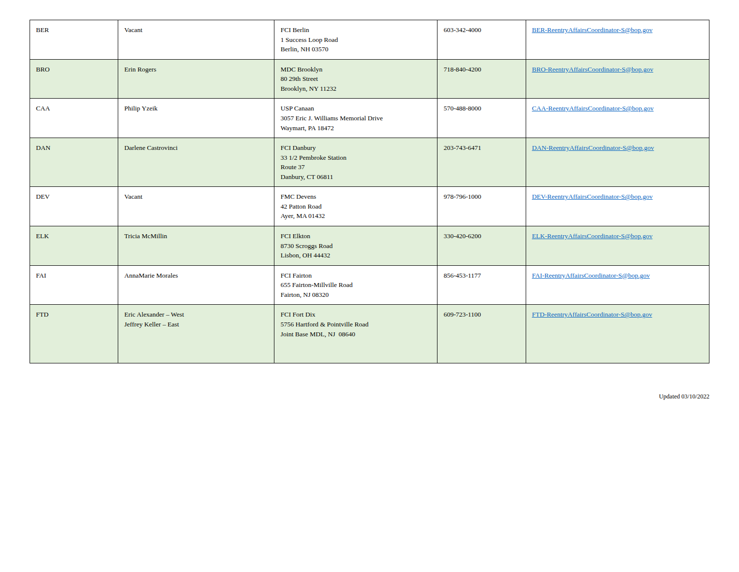| BER | Vacant | FCI Berlin 1 Success Loop Road Berlin, NH 03570 | 603-342-4000 | BER-ReentryAffairsCoordinator-S@bop.gov |
| BRO | Erin Rogers | MDC Brooklyn 80 29th Street Brooklyn, NY 11232 | 718-840-4200 | BRO-ReentryAffairsCoordinator-S@bop.gov |
| CAA | Philip Yzeik | USP Canaan 3057 Eric J. Williams Memorial Drive Waymart, PA 18472 | 570-488-8000 | CAA-ReentryAffairsCoordinator-S@bop.gov |
| DAN | Darlene Castrovinci | FCI Danbury 33 1/2 Pembroke Station Route 37 Danbury, CT 06811 | 203-743-6471 | DAN-ReentryAffairsCoordinator-S@bop.gov |
| DEV | Vacant | FMC Devens 42 Patton Road Ayer, MA 01432 | 978-796-1000 | DEV-ReentryAffairsCoordinator-S@bop.gov |
| ELK | Tricia McMillin | FCI Elkton 8730 Scroggs Road Lisbon, OH 44432 | 330-420-6200 | ELK-ReentryAffairsCoordinator-S@bop.gov |
| FAI | AnnaMarie Morales | FCI Fairton 655 Fairton-Millville Road Fairton, NJ 08320 | 856-453-1177 | FAI-ReentryAffairsCoordinator-S@bop.gov |
| FTD | Eric Alexander – West Jeffrey Keller – East | FCI Fort Dix 5756 Hartford & Pointville Road Joint Base MDL, NJ 08640 | 609-723-1100 | FTD-ReentryAffairsCoordinator-S@bop.gov |
Updated 03/10/2022